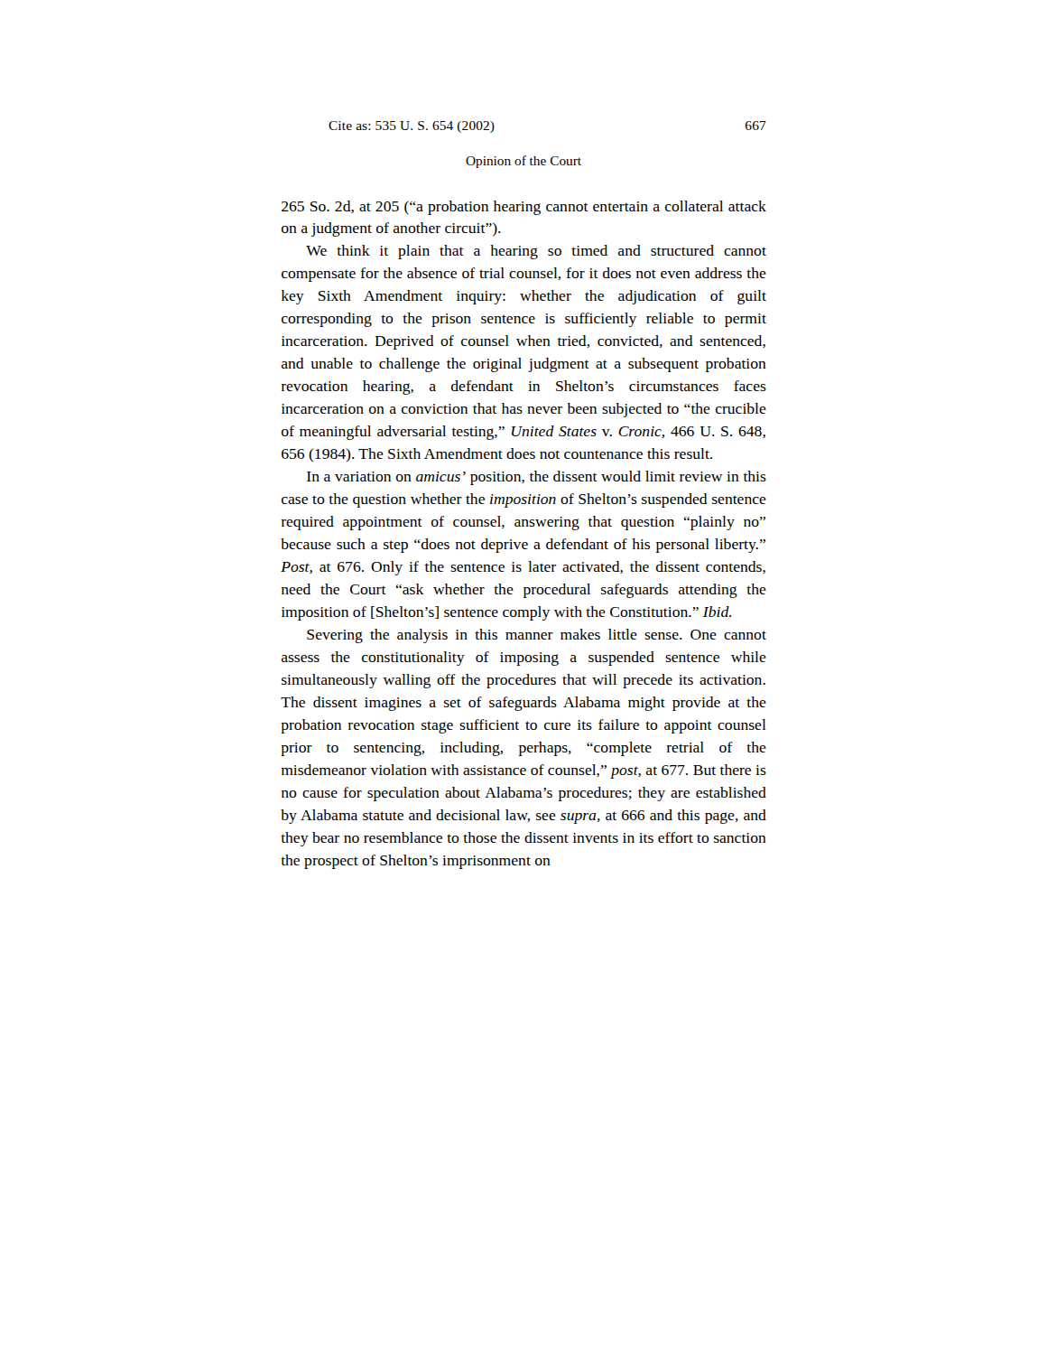Cite as: 535 U. S. 654 (2002) 667
Opinion of the Court
265 So. 2d, at 205 (“a probation hearing cannot entertain a collateral attack on a judgment of another circuit”).
We think it plain that a hearing so timed and structured cannot compensate for the absence of trial counsel, for it does not even address the key Sixth Amendment inquiry: whether the adjudication of guilt corresponding to the prison sentence is sufficiently reliable to permit incarceration. Deprived of counsel when tried, convicted, and sentenced, and unable to challenge the original judgment at a subsequent probation revocation hearing, a defendant in Shelton’s circumstances faces incarceration on a conviction that has never been subjected to “the crucible of meaningful adversarial testing,” United States v. Cronic, 466 U. S. 648, 656 (1984). The Sixth Amendment does not countenance this result.
In a variation on amicus’ position, the dissent would limit review in this case to the question whether the imposition of Shelton’s suspended sentence required appointment of counsel, answering that question “plainly no” because such a step “does not deprive a defendant of his personal liberty.” Post, at 676. Only if the sentence is later activated, the dissent contends, need the Court “ask whether the procedural safeguards attending the imposition of [Shelton’s] sentence comply with the Constitution.” Ibid.
Severing the analysis in this manner makes little sense. One cannot assess the constitutionality of imposing a suspended sentence while simultaneously walling off the procedures that will precede its activation. The dissent imagines a set of safeguards Alabama might provide at the probation revocation stage sufficient to cure its failure to appoint counsel prior to sentencing, including, perhaps, “complete retrial of the misdemeanor violation with assistance of counsel,” post, at 677. But there is no cause for speculation about Alabama’s procedures; they are established by Alabama statute and decisional law, see supra, at 666 and this page, and they bear no resemblance to those the dissent invents in its effort to sanction the prospect of Shelton’s imprisonment on